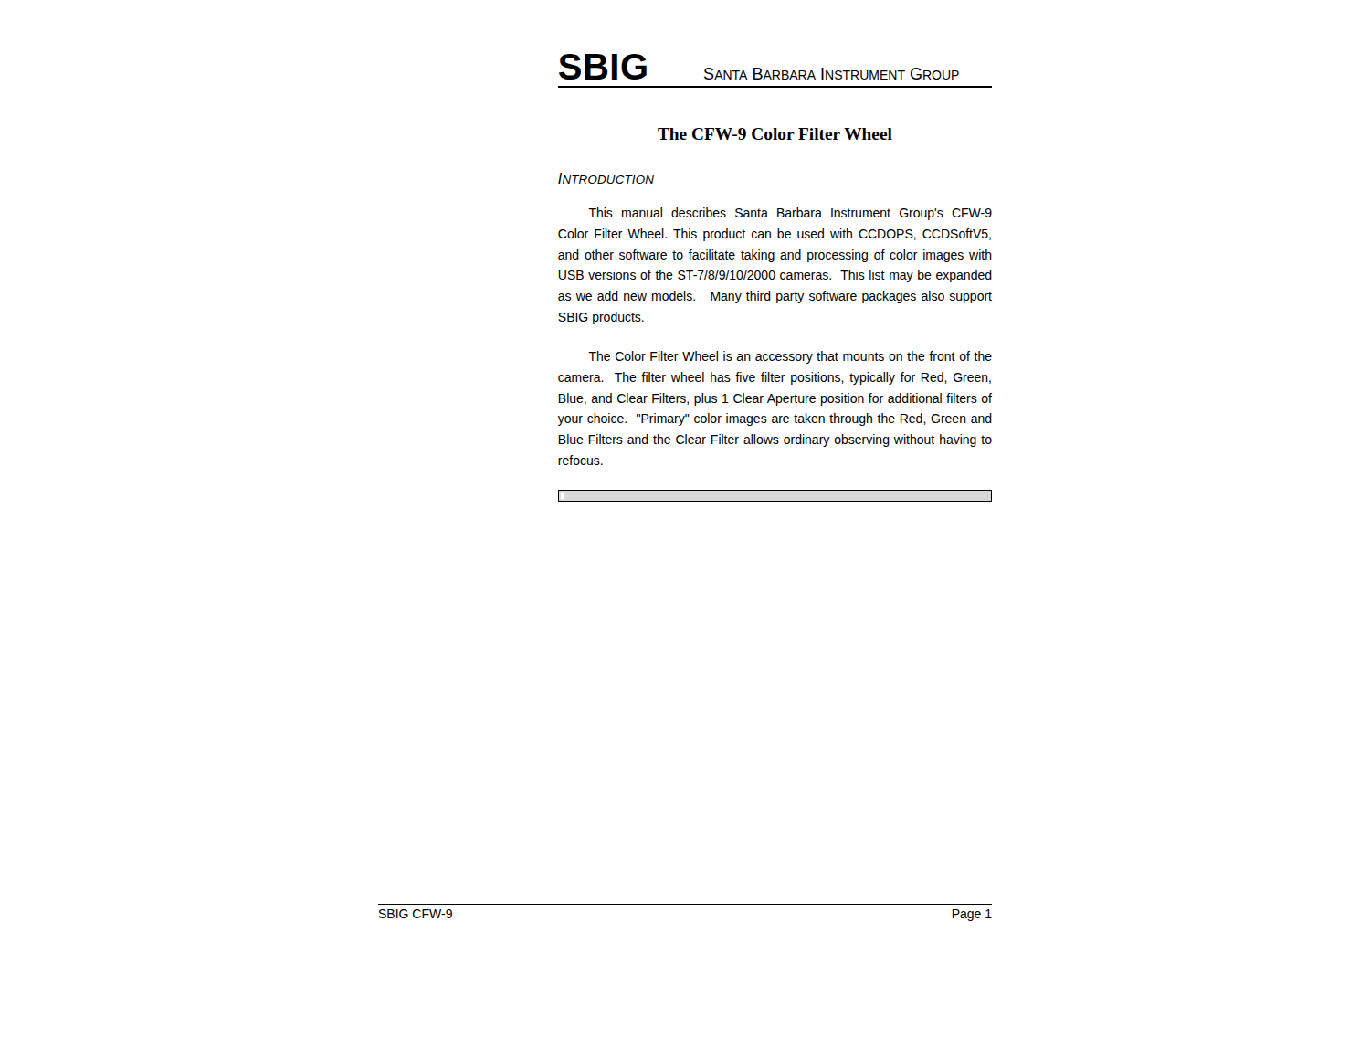SBIG
SANTA BARBARA INSTRUMENT GROUP
The CFW-9 Color Filter Wheel
INTRODUCTION
This manual describes Santa Barbara Instrument Group's CFW-9 Color Filter Wheel. This product can be used with CCDOPS, CCDSoftV5, and other software to facilitate taking and processing of color images with USB versions of the ST-7/8/9/10/2000 cameras. This list may be expanded as we add new models. Many third party software packages also support SBIG products.
The Color Filter Wheel is an accessory that mounts on the front of the camera. The filter wheel has five filter positions, typically for Red, Green, Blue, and Clear Filters, plus 1 Clear Aperture position for additional filters of your choice. "Primary" color images are taken through the Red, Green and Blue Filters and the Clear Filter allows ordinary observing without having to refocus.
SBIG CFW-9
Page 1